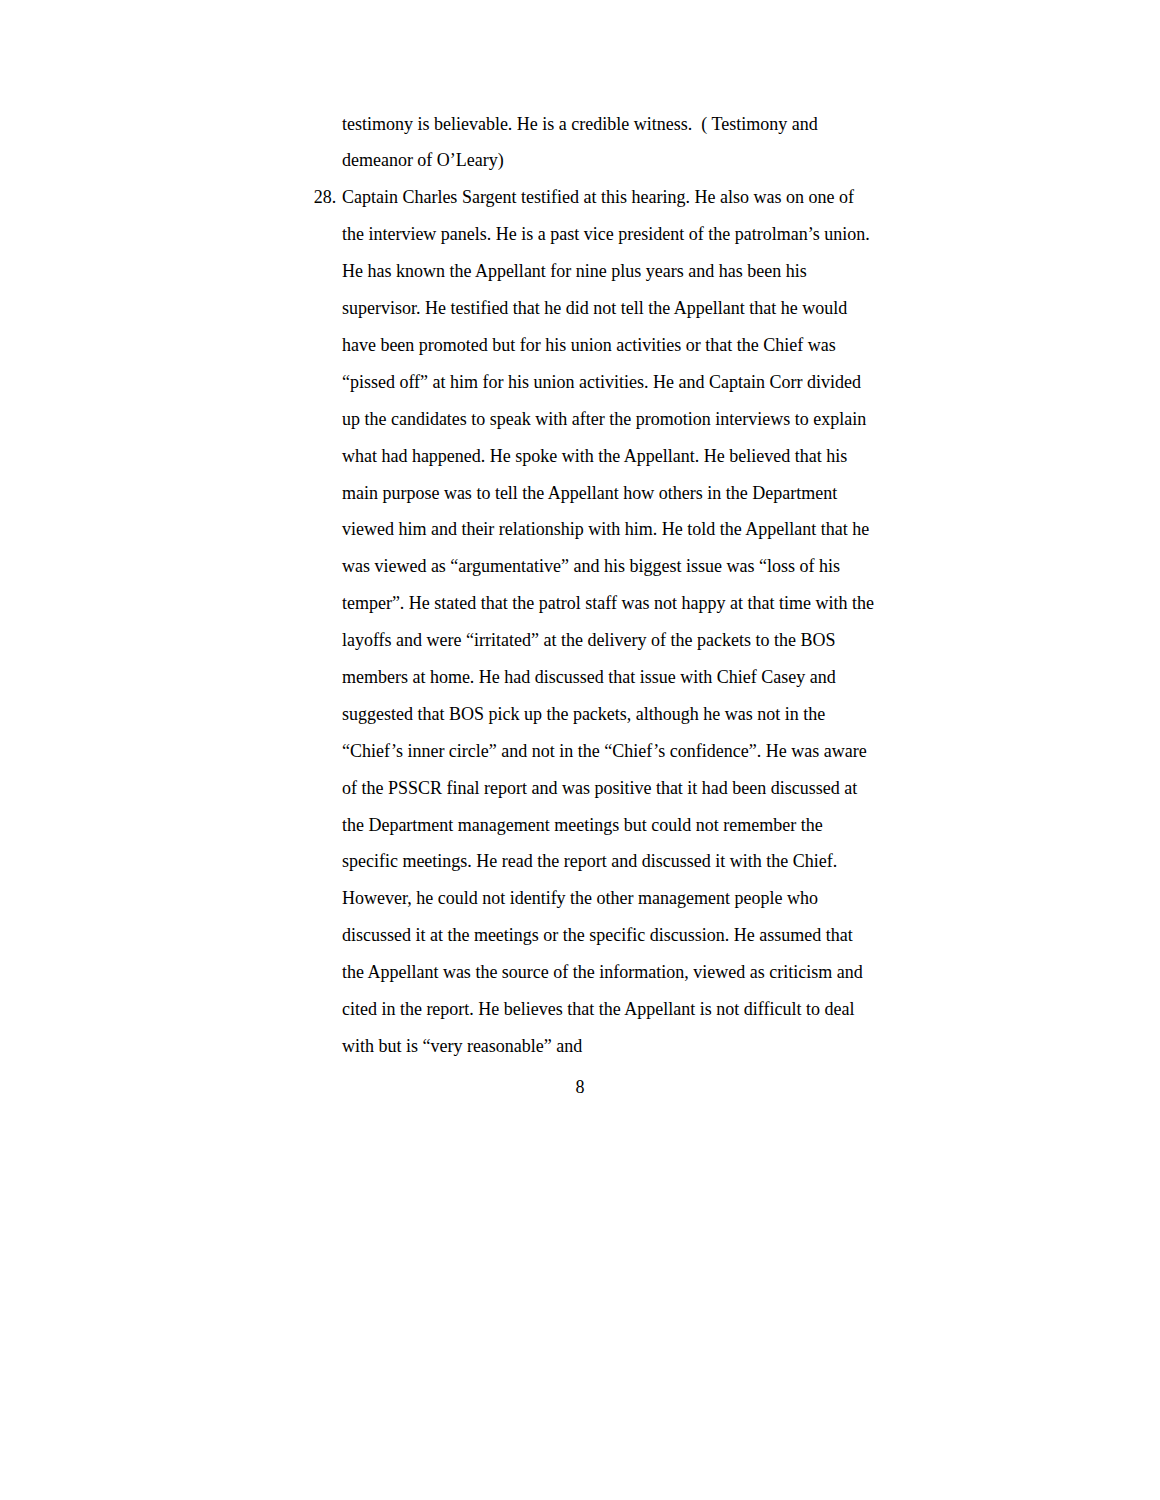testimony is believable. He is a credible witness. ( Testimony and demeanor of O’Leary)
28. Captain Charles Sargent testified at this hearing. He also was on one of the interview panels. He is a past vice president of the patrolman’s union. He has known the Appellant for nine plus years and has been his supervisor. He testified that he did not tell the Appellant that he would have been promoted but for his union activities or that the Chief was “pissed off” at him for his union activities. He and Captain Corr divided up the candidates to speak with after the promotion interviews to explain what had happened. He spoke with the Appellant. He believed that his main purpose was to tell the Appellant how others in the Department viewed him and their relationship with him. He told the Appellant that he was viewed as “argumentative” and his biggest issue was “loss of his temper”. He stated that the patrol staff was not happy at that time with the layoffs and were “irritated” at the delivery of the packets to the BOS members at home. He had discussed that issue with Chief Casey and suggested that BOS pick up the packets, although he was not in the “Chief’s inner circle” and not in the “Chief’s confidence”. He was aware of the PSSCR final report and was positive that it had been discussed at the Department management meetings but could not remember the specific meetings. He read the report and discussed it with the Chief. However, he could not identify the other management people who discussed it at the meetings or the specific discussion. He assumed that the Appellant was the source of the information, viewed as criticism and cited in the report. He believes that the Appellant is not difficult to deal with but is “very reasonable” and
8